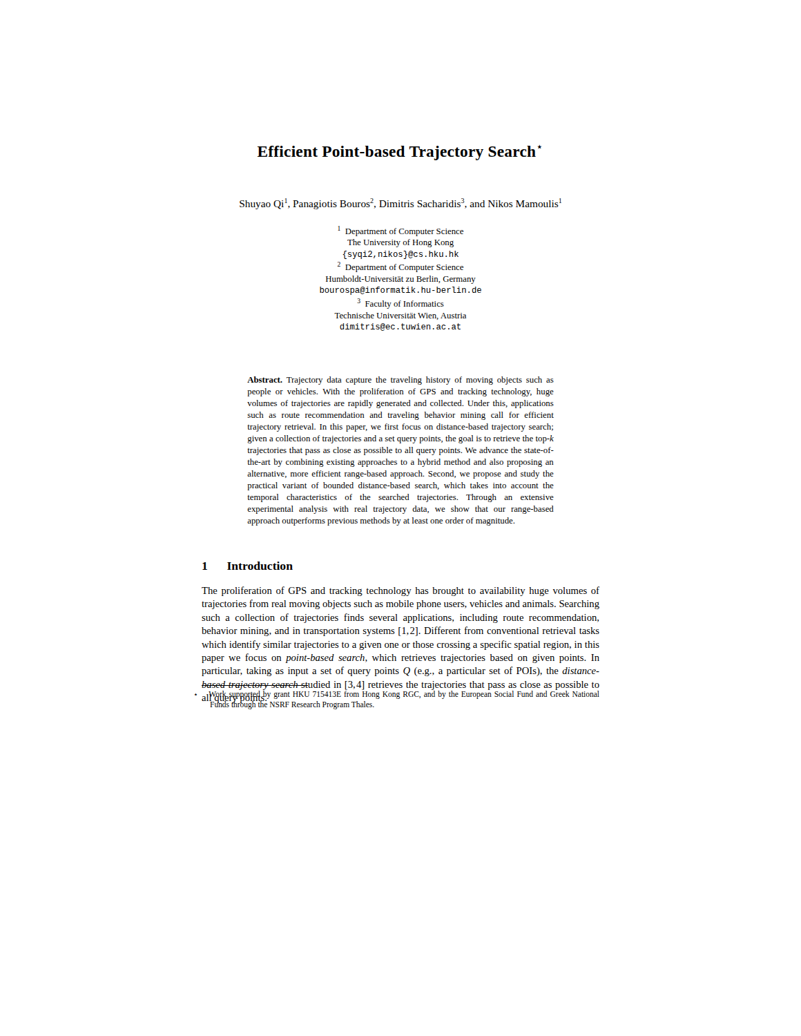Efficient Point-based Trajectory Search⋆
Shuyao Qi1, Panagiotis Bouros2, Dimitris Sacharidis3, and Nikos Mamoulis1
1 Department of Computer Science
The University of Hong Kong
{syqi2,nikos}@cs.hku.hk
2 Department of Computer Science
Humboldt-Universität zu Berlin, Germany
bourospa@informatik.hu-berlin.de
3 Faculty of Informatics
Technische Universität Wien, Austria
dimitris@ec.tuwien.ac.at
Abstract. Trajectory data capture the traveling history of moving objects such as people or vehicles. With the proliferation of GPS and tracking technology, huge volumes of trajectories are rapidly generated and collected. Under this, applications such as route recommendation and traveling behavior mining call for efficient trajectory retrieval. In this paper, we first focus on distance-based trajectory search; given a collection of trajectories and a set query points, the goal is to retrieve the top-k trajectories that pass as close as possible to all query points. We advance the state-of-the-art by combining existing approaches to a hybrid method and also proposing an alternative, more efficient range-based approach. Second, we propose and study the practical variant of bounded distance-based search, which takes into account the temporal characteristics of the searched trajectories. Through an extensive experimental analysis with real trajectory data, we show that our range-based approach outperforms previous methods by at least one order of magnitude.
1 Introduction
The proliferation of GPS and tracking technology has brought to availability huge volumes of trajectories from real moving objects such as mobile phone users, vehicles and animals. Searching such a collection of trajectories finds several applications, including route recommendation, behavior mining, and in transportation systems [1, 2]. Different from conventional retrieval tasks which identify similar trajectories to a given one or those crossing a specific spatial region, in this paper we focus on point-based search, which retrieves trajectories based on given points. In particular, taking as input a set of query points Q (e.g., a particular set of POIs), the distance-based trajectory search studied in [3, 4] retrieves the trajectories that pass as close as possible to all query points.
⋆Work supported by grant HKU 715413E from Hong Kong RGC, and by the European Social Fund and Greek National Funds through the NSRF Research Program Thales.